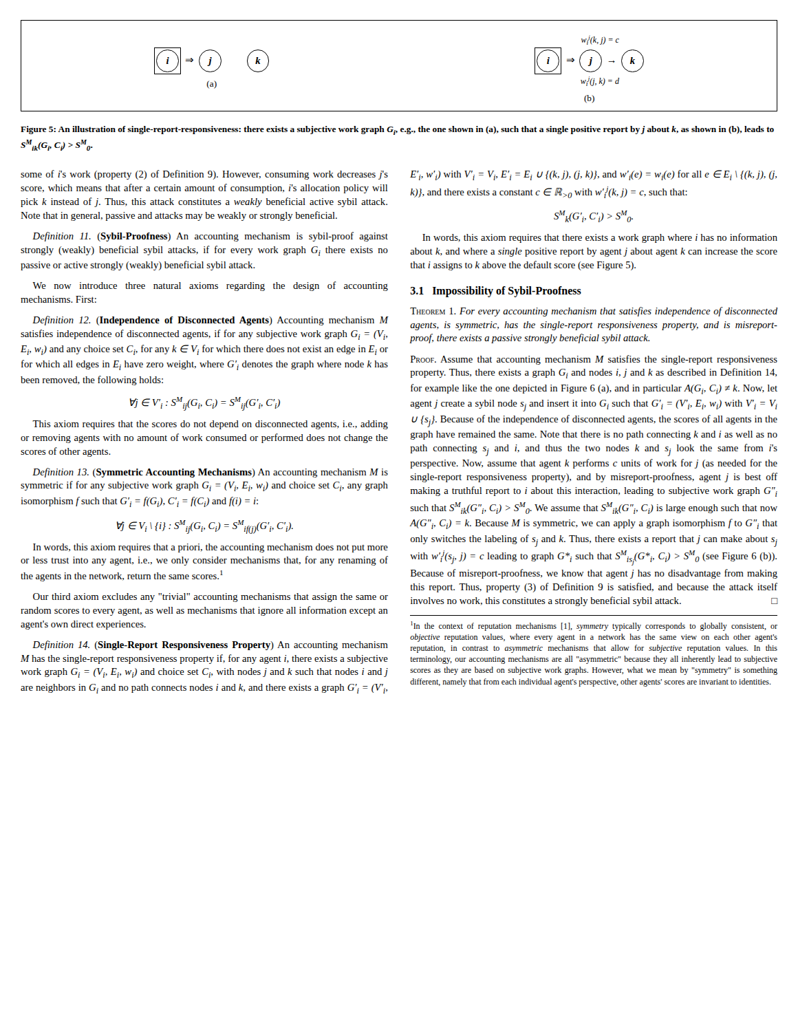i ⇒ j k
(a)
wij(k, j) = c
i ⇒ j → k
wij(j, k) = d
(b)
Figure 5: An illustration of single-report-responsiveness: there exists a subjective work graph Gi, e.g., the one shown in (a), such that a single positive report by j about k, as shown in (b), leads to SMik(Gi, Ci) > SM0.
some of i's work (property (2) of Definition 9). However, consuming work decreases j's score, which means that after a certain amount of consumption, i's allocation policy will pick k instead of j. Thus, this attack constitutes a weakly beneficial active sybil attack. Note that in general, passive and attacks may be weakly or strongly beneficial.
Definition 11. (Sybil-Proofness) An accounting mechanism is sybil-proof against strongly (weakly) beneficial sybil attacks, if for every work graph Gi there exists no passive or active strongly (weakly) beneficial sybil attack.
We now introduce three natural axioms regarding the design of accounting mechanisms. First:
Definition 12. (Independence of Disconnected Agents) Accounting mechanism M satisfies independence of disconnected agents, if for any subjective work graph Gi = (Vi, Ei, wi) and any choice set Ci, for any k ∈ Vi for which there does not exist an edge in Ei or for which all edges in Ei have zero weight, where G′i denotes the graph where node k has been removed, the following holds:
∀j ∈ V′i : SMij(Gi, Ci) = SMij(G′i, C′i)
This axiom requires that the scores do not depend on disconnected agents, i.e., adding or removing agents with no amount of work consumed or performed does not change the scores of other agents.
Definition 13. (Symmetric Accounting Mechanisms) An accounting mechanism M is symmetric if for any subjective work graph Gi = (Vi, Ei, wi) and choice set Ci, any graph isomorphism f such that G′i = f(Gi), C′i = f(Ci) and f(i) = i:
∀j ∈ Vi \ {i} : SMij(Gi, Ci) = SMif(j)(G′i, C′i).
In words, this axiom requires that a priori, the accounting mechanism does not put more or less trust into any agent, i.e., we only consider mechanisms that, for any renaming of the agents in the network, return the same scores.1
Our third axiom excludes any "trivial" accounting mechanisms that assign the same or random scores to every agent, as well as mechanisms that ignore all information except an agent's own direct experiences.
Definition 14. (Single-Report Responsiveness Property) An accounting mechanism M has the single-report responsiveness property if, for any agent i, there exists a subjective work graph Gi = (Vi, Ei, wi) and choice set Ci, with nodes j and k such that nodes i and j are neighbors in Gi and no path connects nodes i and k, and there exists a graph G′i = (V′i, E′i, w′i) with V′i = Vi, E′i = Ei ∪ {(k, j), (j, k)}, and w′i(e) = wi(e) for all e ∈ Ei \ {(k, j), (j, k)}, and there exists a constant c ∈ ℝ>0 with w′ij(k, j) = c, such that:
SMk(G′i, C′i) > SM0.
In words, this axiom requires that there exists a work graph where i has no information about k, and where a single positive report by agent j about agent k can increase the score that i assigns to k above the default score (see Figure 5).
3.1 Impossibility of Sybil-Proofness
Theorem 1. For every accounting mechanism that satisfies independence of disconnected agents, is symmetric, has the single-report responsiveness property, and is misreport-proof, there exists a passive strongly beneficial sybil attack.
Proof. Assume that accounting mechanism M satisfies the single-report responsiveness property. Thus, there exists a graph Gi and nodes i, j and k as described in Definition 14, for example like the one depicted in Figure 6 (a), and in particular A(Gi, Ci) ≠ k. Now, let agent j create a sybil node sj and insert it into Gi such that G′i = (V′i, Ei, wi) with V′i = Vi ∪ {sj}. Because of the independence of disconnected agents, the scores of all agents in the graph have remained the same. Note that there is no path connecting k and i as well as no path connecting sj and i, and thus the two nodes k and sj look the same from i's perspective. Now, assume that agent k performs c units of work for j (as needed for the single-report responsiveness property), and by misreport-proofness, agent j is best off making a truthful report to i about this interaction, leading to subjective work graph G″i such that SMik(G″i, Ci) > SM0. We assume that SMik(G″i, Ci) is large enough such that now A(G″i, Ci) = k. Because M is symmetric, we can apply a graph isomorphism f to G″i that only switches the labeling of sj and k. Thus, there exists a report that j can make about sj with w′ij(sj, j) = c leading to graph G*i such that SMisj(G*i, Ci) > SM0 (see Figure 6 (b)). Because of misreport-proofness, we know that agent j has no disadvantage from making this report. Thus, property (3) of Definition 9 is satisfied, and because the attack itself involves no work, this constitutes a strongly beneficial sybil attack. □
1In the context of reputation mechanisms [1], symmetry typically corresponds to globally consistent, or objective reputation values, where every agent in a network has the same view on each other agent's reputation, in contrast to asymmetric mechanisms that allow for subjective reputation values. In this terminology, our accounting mechanisms are all "asymmetric" because they all inherently lead to subjective scores as they are based on subjective work graphs. However, what we mean by "symmetry" is something different, namely that from each individual agent's perspective, other agents' scores are invariant to identities.